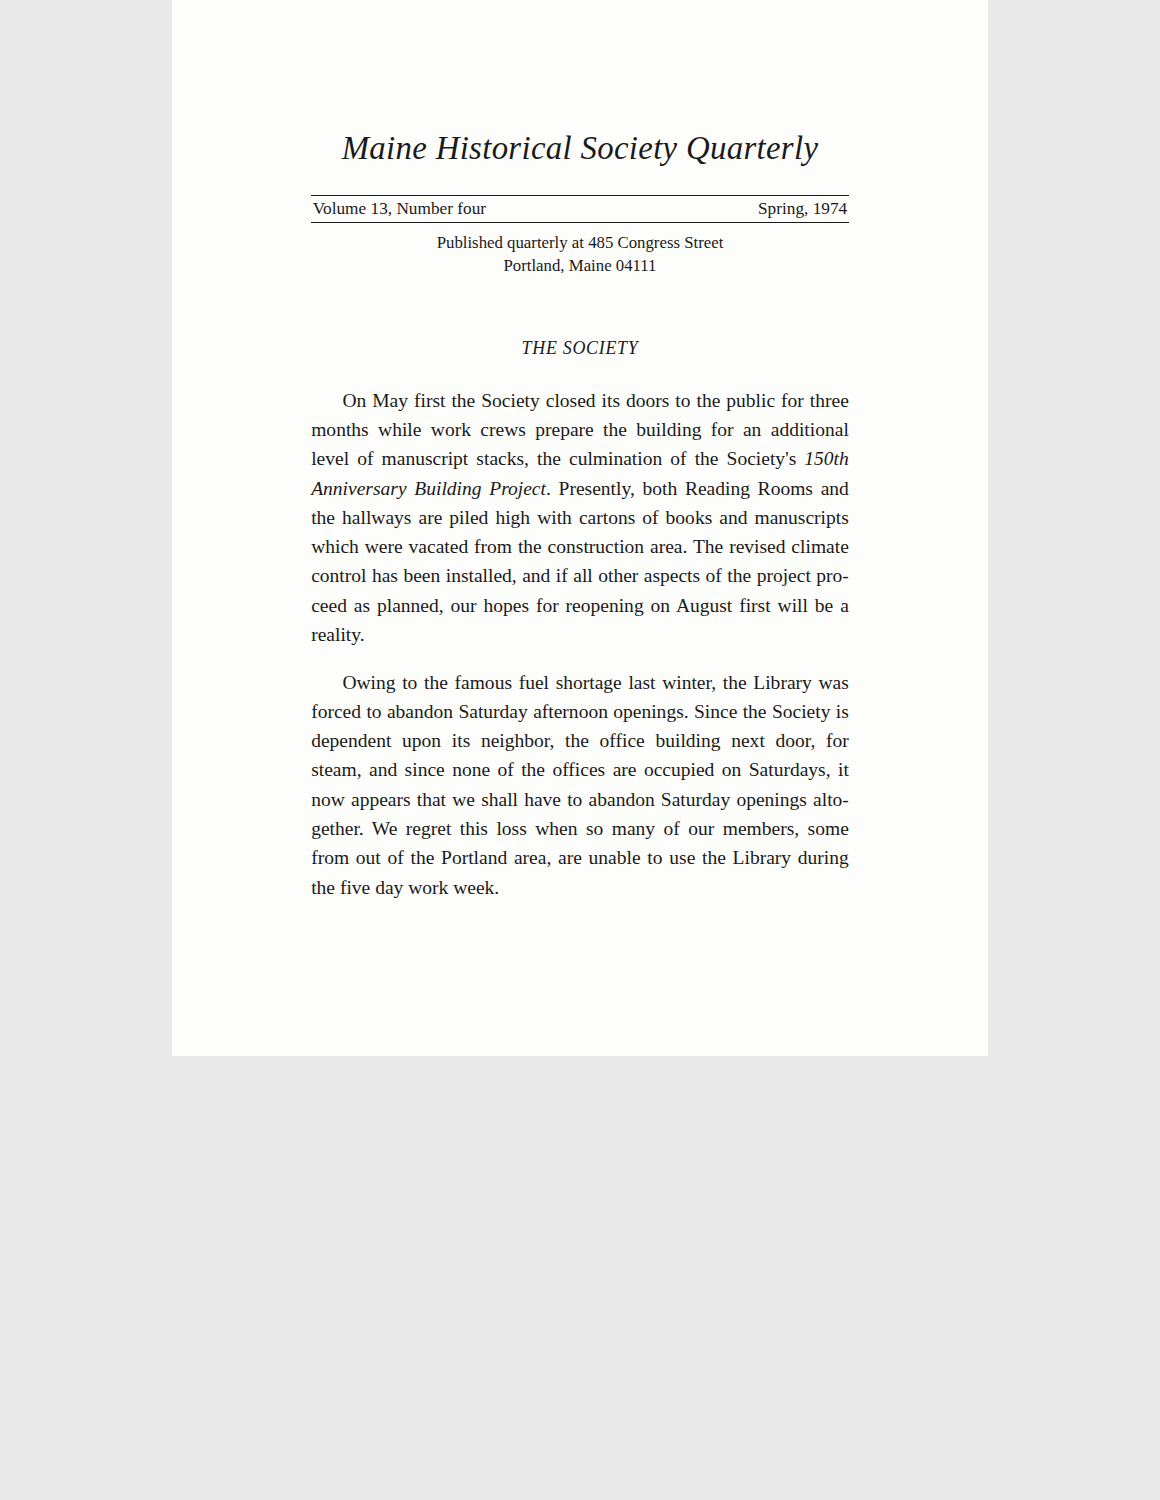Maine Historical Society Quarterly
Volume 13, Number four Spring, 1974
Published quarterly at 485 Congress Street
Portland, Maine 04111
THE SOCIETY
On May first the Society closed its doors to the public for three months while work crews prepare the building for an additional level of manuscript stacks, the culmination of the Society's 150th Anniversary Building Project. Presently, both Reading Rooms and the hallways are piled high with cartons of books and manuscripts which were vacated from the construction area. The revised climate control has been installed, and if all other aspects of the project proceed as planned, our hopes for reopening on August first will be a reality.
Owing to the famous fuel shortage last winter, the Library was forced to abandon Saturday afternoon openings. Since the Society is dependent upon its neighbor, the office building next door, for steam, and since none of the offices are occupied on Saturdays, it now appears that we shall have to abandon Saturday openings altogether. We regret this loss when so many of our members, some from out of the Portland area, are unable to use the Library during the five day work week.